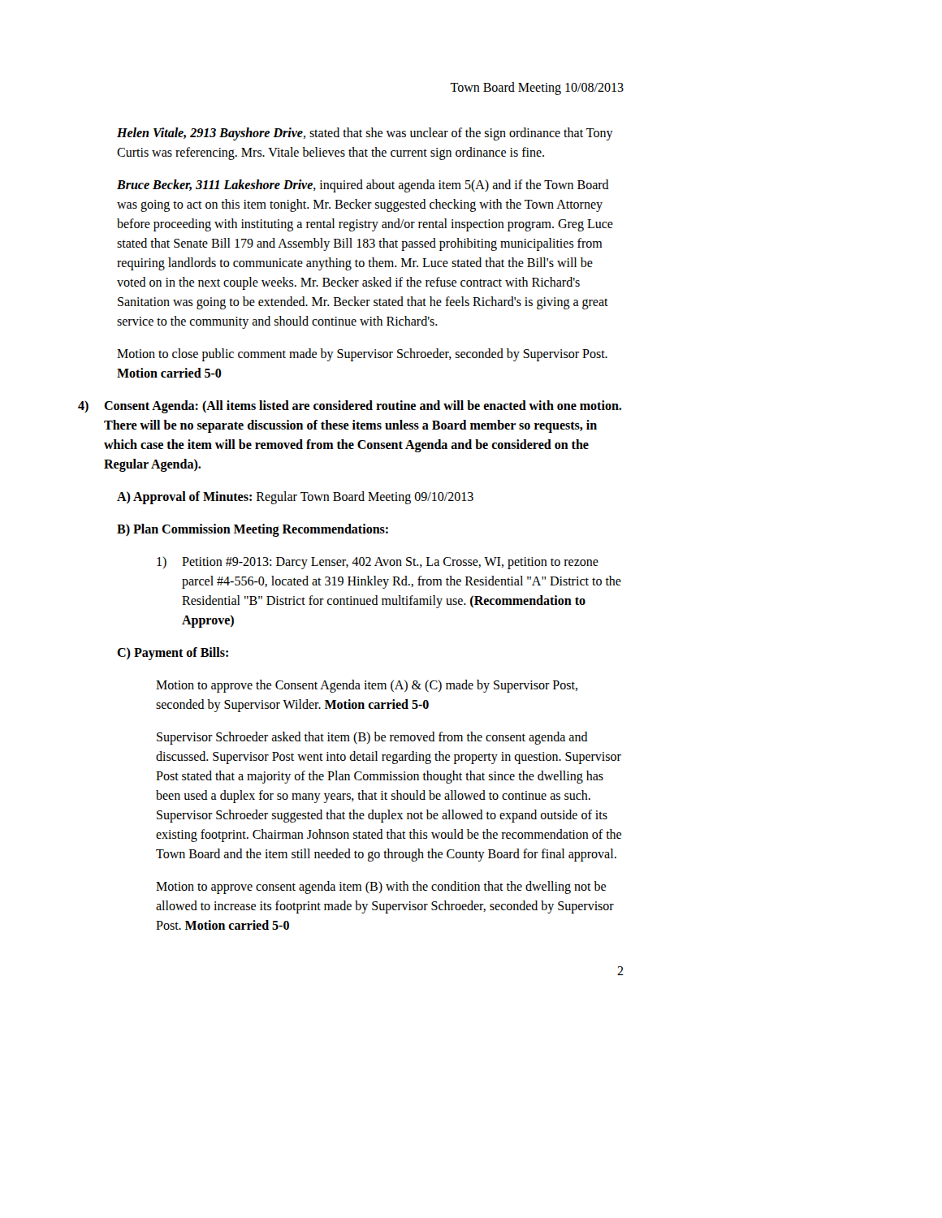Town Board Meeting 10/08/2013
Helen Vitale, 2913 Bayshore Drive, stated that she was unclear of the sign ordinance that Tony Curtis was referencing. Mrs. Vitale believes that the current sign ordinance is fine.
Bruce Becker, 3111 Lakeshore Drive, inquired about agenda item 5(A) and if the Town Board was going to act on this item tonight. Mr. Becker suggested checking with the Town Attorney before proceeding with instituting a rental registry and/or rental inspection program. Greg Luce stated that Senate Bill 179 and Assembly Bill 183 that passed prohibiting municipalities from requiring landlords to communicate anything to them. Mr. Luce stated that the Bill's will be voted on in the next couple weeks. Mr. Becker asked if the refuse contract with Richard's Sanitation was going to be extended. Mr. Becker stated that he feels Richard's is giving a great service to the community and should continue with Richard's.
Motion to close public comment made by Supervisor Schroeder, seconded by Supervisor Post. Motion carried 5-0
4)
Consent Agenda: (All items listed are considered routine and will be enacted with one motion. There will be no separate discussion of these items unless a Board member so requests, in which case the item will be removed from the Consent Agenda and be considered on the Regular Agenda).
A) Approval of Minutes: Regular Town Board Meeting 09/10/2013
B) Plan Commission Meeting Recommendations:
1)
Petition #9-2013: Darcy Lenser, 402 Avon St., La Crosse, WI, petition to rezone parcel #4-556-0, located at 319 Hinkley Rd., from the Residential "A" District to the Residential "B" District for continued multifamily use. (Recommendation to Approve)
C) Payment of Bills:
Motion to approve the Consent Agenda item (A) & (C) made by Supervisor Post, seconded by Supervisor Wilder. Motion carried 5-0
Supervisor Schroeder asked that item (B) be removed from the consent agenda and discussed. Supervisor Post went into detail regarding the property in question. Supervisor Post stated that a majority of the Plan Commission thought that since the dwelling has been used a duplex for so many years, that it should be allowed to continue as such. Supervisor Schroeder suggested that the duplex not be allowed to expand outside of its existing footprint. Chairman Johnson stated that this would be the recommendation of the Town Board and the item still needed to go through the County Board for final approval.
Motion to approve consent agenda item (B) with the condition that the dwelling not be allowed to increase its footprint made by Supervisor Schroeder, seconded by Supervisor Post. Motion carried 5-0
2